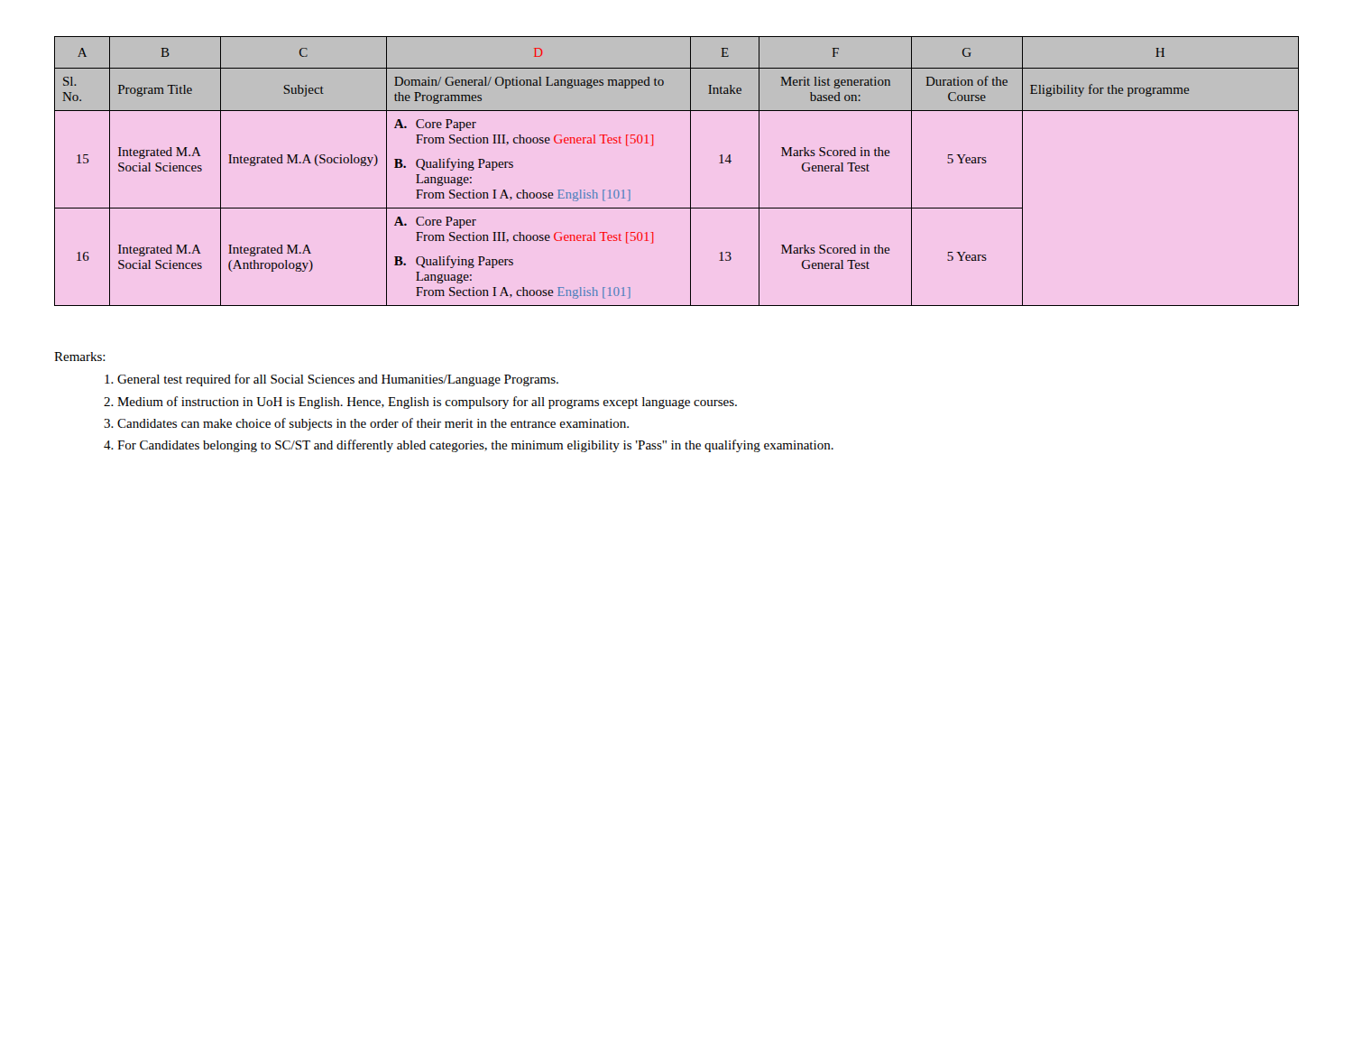| A | B | C | D | E | F | G | H |
| Sl. No. | Program Title | Subject | Domain/ General/ Optional Languages mapped to the Programmes | Intake | Merit list generation based on: | Duration of the Course | Eligibility for the programme |
| 15 | Integrated M.A Social Sciences | Integrated M.A (Sociology) | A. Core Paper From Section III, choose General Test [501] B. Qualifying Papers Language: From Section I A, choose English [101] | 14 | Marks Scored in the General Test | 5 Years | |
| 16 | Integrated M.A Social Sciences | Integrated M.A (Anthropology) | A. Core Paper From Section III, choose General Test [501] B. Qualifying Papers Language: From Section I A, choose English [101] | 13 | Marks Scored in the General Test | 5 Years |
Remarks:
1. General test required for all Social Sciences and Humanities/Language Programs.
2. Medium of instruction in UoH is English. Hence, English is compulsory for all programs except language courses.
3. Candidates can make choice of subjects in the order of their merit in the entrance examination.
4. For Candidates belonging to SC/ST and differently abled categories, the minimum eligibility is 'Pass" in the qualifying examination.